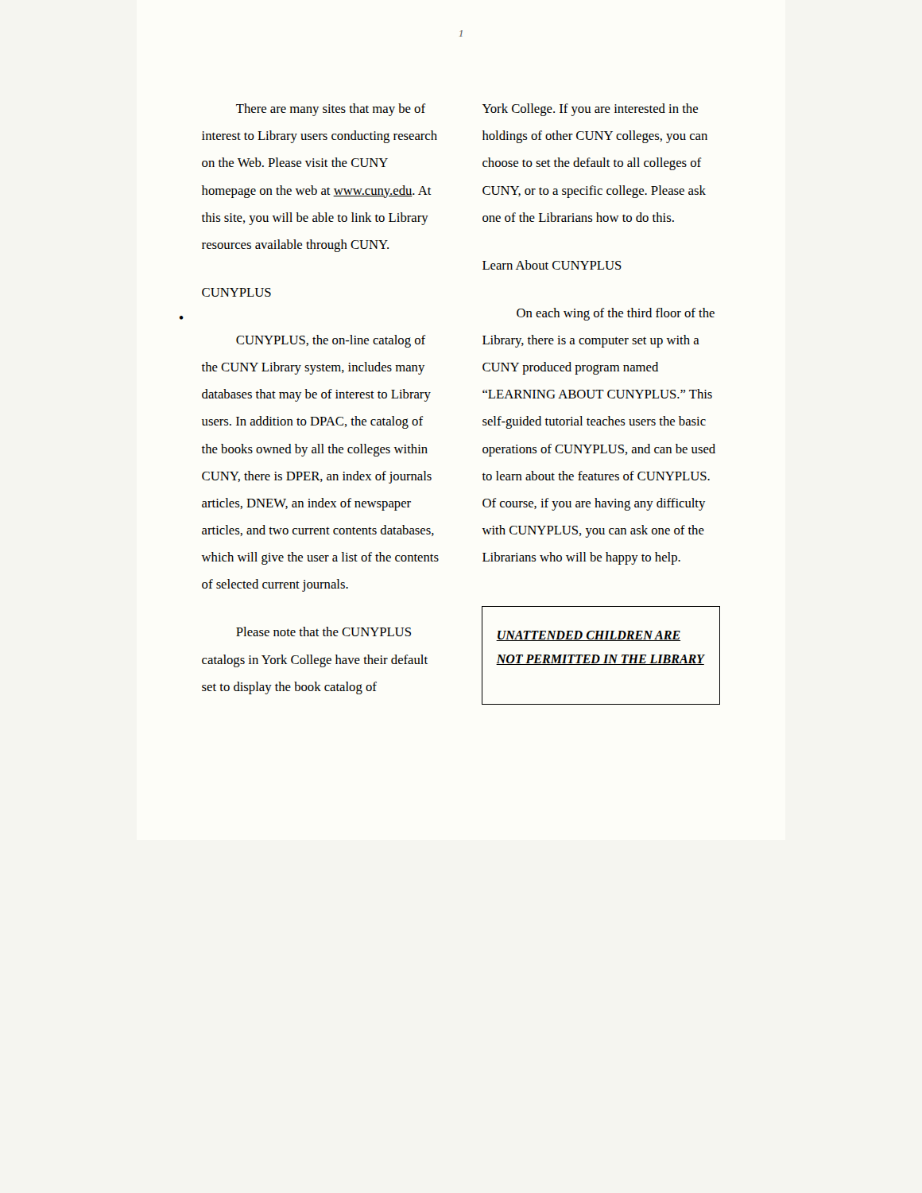1
•
There are many sites that may be of interest to Library users conducting research on the Web. Please visit the CUNY homepage on the web at www.cuny.edu. At this site, you will be able to link to Library resources available through CUNY.
CUNYPLUS
CUNYPLUS, the on-line catalog of the CUNY Library system, includes many databases that may be of interest to Library users. In addition to DPAC, the catalog of the books owned by all the colleges within CUNY, there is DPER, an index of journals articles, DNEW, an index of newspaper articles, and two current contents databases, which will give the user a list of the contents of selected current journals.
Please note that the CUNYPLUS catalogs in York College have their default set to display the book catalog of
York College. If you are interested in the holdings of other CUNY colleges, you can choose to set the default to all colleges of CUNY, or to a specific college. Please ask one of the Librarians how to do this.
Learn About CUNYPLUS
On each wing of the third floor of the Library, there is a computer set up with a CUNY produced program named “LEARNING ABOUT CUNYPLUS.” This self-guided tutorial teaches users the basic operations of CUNYPLUS, and can be used to learn about the features of CUNYPLUS. Of course, if you are having any difficulty with CUNYPLUS, you can ask one of the Librarians who will be happy to help.
UNATTENDED CHILDREN ARE NOT PERMITTED IN THE LIBRARY